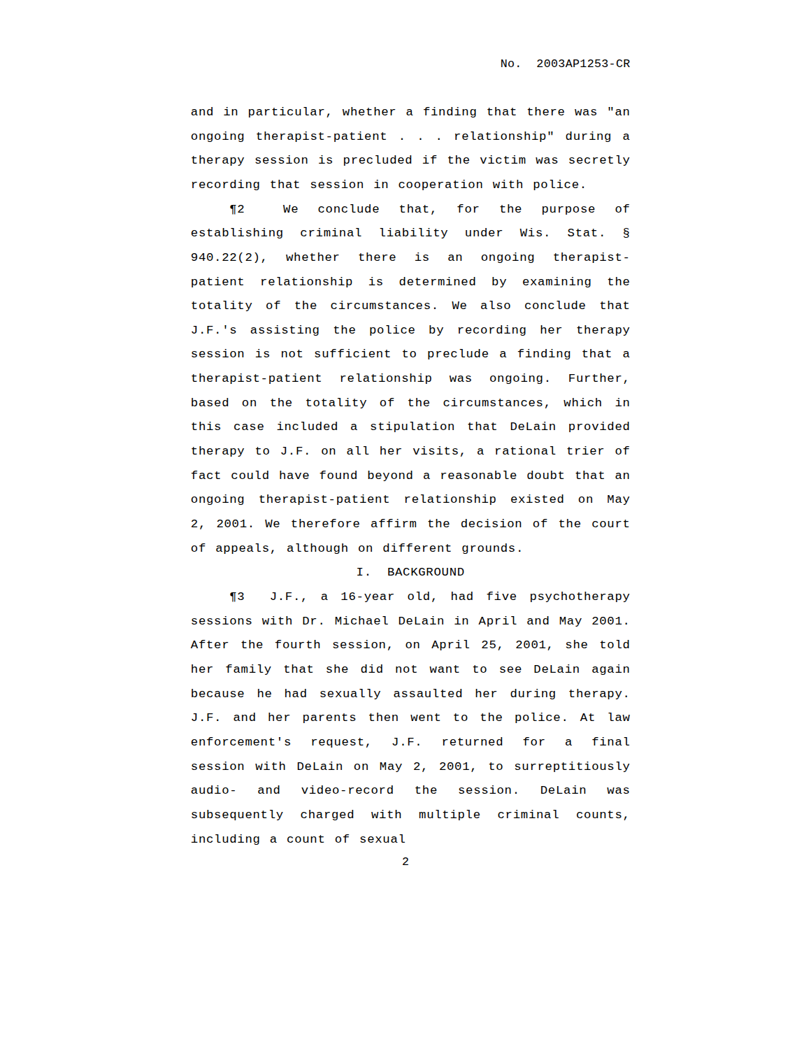No. 2003AP1253-CR
and in particular, whether a finding that there was "an ongoing therapist-patient . . . relationship" during a therapy session is precluded if the victim was secretly recording that session in cooperation with police.
¶2 We conclude that, for the purpose of establishing criminal liability under Wis. Stat. § 940.22(2), whether there is an ongoing therapist-patient relationship is determined by examining the totality of the circumstances. We also conclude that J.F.'s assisting the police by recording her therapy session is not sufficient to preclude a finding that a therapist-patient relationship was ongoing. Further, based on the totality of the circumstances, which in this case included a stipulation that DeLain provided therapy to J.F. on all her visits, a rational trier of fact could have found beyond a reasonable doubt that an ongoing therapist-patient relationship existed on May 2, 2001. We therefore affirm the decision of the court of appeals, although on different grounds.
I. BACKGROUND
¶3 J.F., a 16-year old, had five psychotherapy sessions with Dr. Michael DeLain in April and May 2001. After the fourth session, on April 25, 2001, she told her family that she did not want to see DeLain again because he had sexually assaulted her during therapy. J.F. and her parents then went to the police. At law enforcement's request, J.F. returned for a final session with DeLain on May 2, 2001, to surreptitiously audio- and video-record the session. DeLain was subsequently charged with multiple criminal counts, including a count of sexual
2